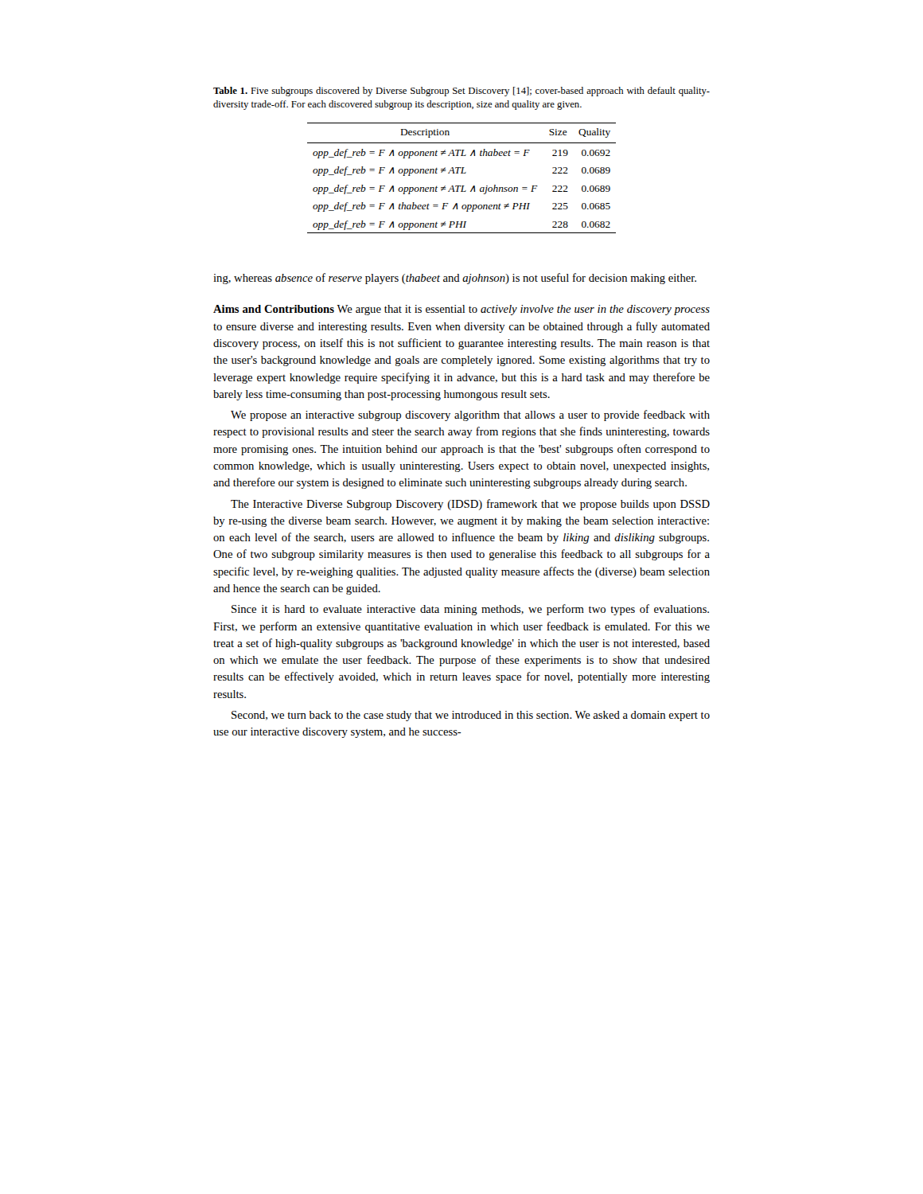Table 1. Five subgroups discovered by Diverse Subgroup Set Discovery [14]; cover-based approach with default quality-diversity trade-off. For each discovered subgroup its description, size and quality are given.
| Description | Size | Quality |
| --- | --- | --- |
| opp_def_reb = F ∧ opponent ≠ ATL ∧ thabeet = F | 219 | 0.0692 |
| opp_def_reb = F ∧ opponent ≠ ATL | 222 | 0.0689 |
| opp_def_reb = F ∧ opponent ≠ ATL ∧ ajohnson = F | 222 | 0.0689 |
| opp_def_reb = F ∧ thabeet = F ∧ opponent ≠ PHI | 225 | 0.0685 |
| opp_def_reb = F ∧ opponent ≠ PHI | 228 | 0.0682 |
ing, whereas absence of reserve players (thabeet and ajohnson) is not useful for decision making either.
Aims and Contributions We argue that it is essential to actively involve the user in the discovery process to ensure diverse and interesting results. Even when diversity can be obtained through a fully automated discovery process, on itself this is not sufficient to guarantee interesting results. The main reason is that the user's background knowledge and goals are completely ignored. Some existing algorithms that try to leverage expert knowledge require specifying it in advance, but this is a hard task and may therefore be barely less time-consuming than post-processing humongous result sets.
We propose an interactive subgroup discovery algorithm that allows a user to provide feedback with respect to provisional results and steer the search away from regions that she finds uninteresting, towards more promising ones. The intuition behind our approach is that the 'best' subgroups often correspond to common knowledge, which is usually uninteresting. Users expect to obtain novel, unexpected insights, and therefore our system is designed to eliminate such uninteresting subgroups already during search.
The Interactive Diverse Subgroup Discovery (IDSD) framework that we propose builds upon DSSD by re-using the diverse beam search. However, we augment it by making the beam selection interactive: on each level of the search, users are allowed to influence the beam by liking and disliking subgroups. One of two subgroup similarity measures is then used to generalise this feedback to all subgroups for a specific level, by re-weighing qualities. The adjusted quality measure affects the (diverse) beam selection and hence the search can be guided.
Since it is hard to evaluate interactive data mining methods, we perform two types of evaluations. First, we perform an extensive quantitative evaluation in which user feedback is emulated. For this we treat a set of high-quality subgroups as 'background knowledge' in which the user is not interested, based on which we emulate the user feedback. The purpose of these experiments is to show that undesired results can be effectively avoided, which in return leaves space for novel, potentially more interesting results.
Second, we turn back to the case study that we introduced in this section. We asked a domain expert to use our interactive discovery system, and he success-